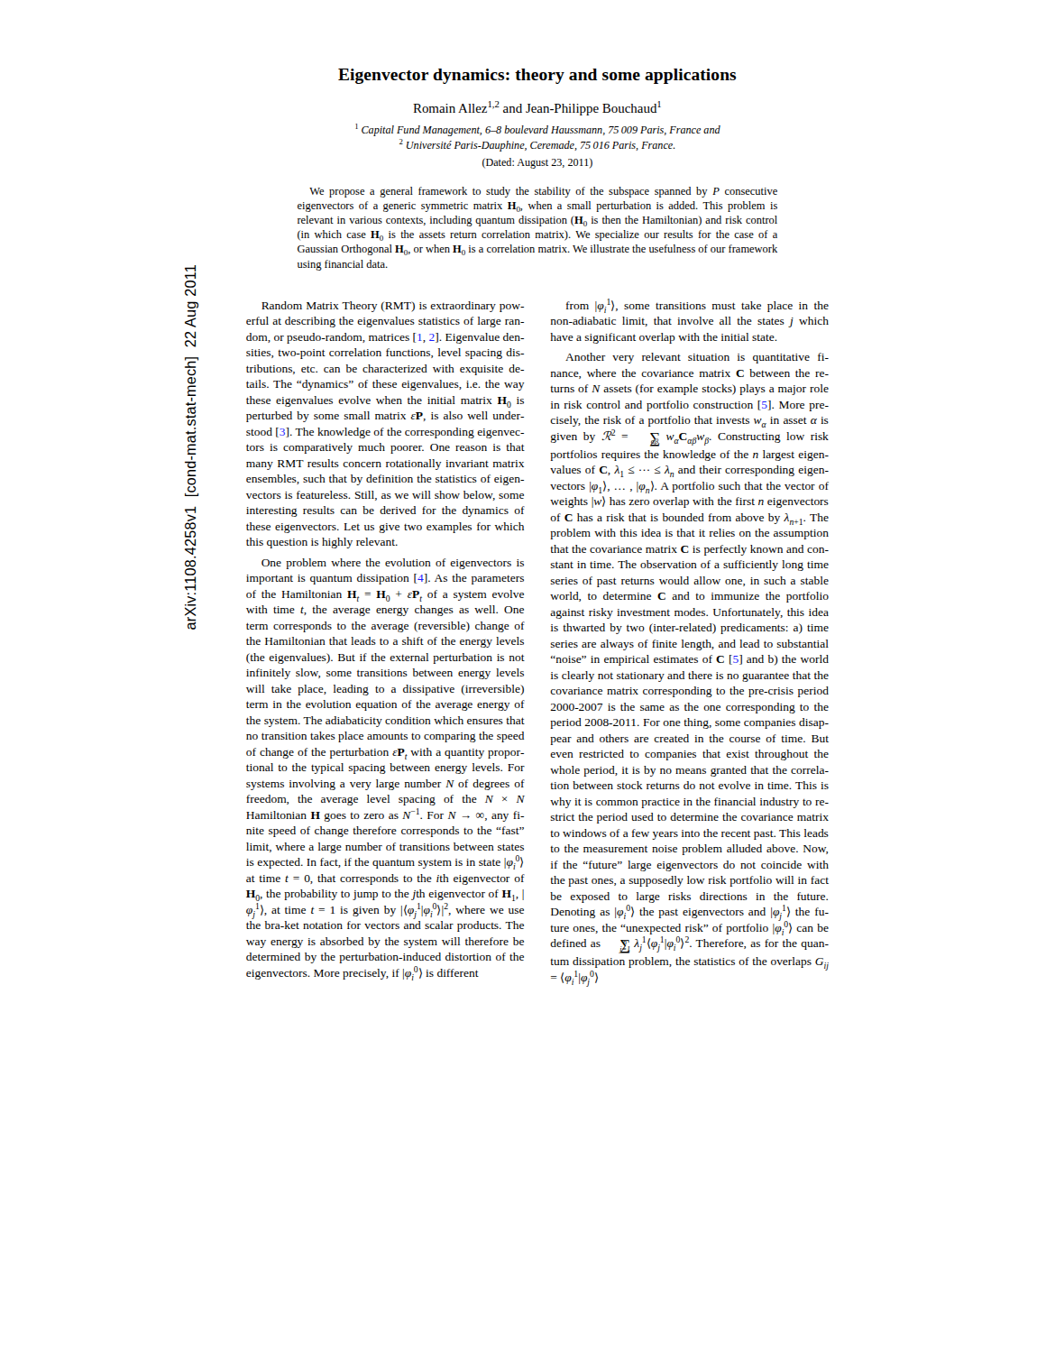arXiv:1108.4258v1 [cond-mat.stat-mech] 22 Aug 2011
Eigenvector dynamics: theory and some applications
Romain Allez1,2 and Jean-Philippe Bouchaud1
1 Capital Fund Management, 6–8 boulevard Haussmann, 75 009 Paris, France and
2 Université Paris-Dauphine, Ceremade, 75 016 Paris, France.
(Dated: August 23, 2011)
We propose a general framework to study the stability of the subspace spanned by P consecutive eigenvectors of a generic symmetric matrix H0, when a small perturbation is added. This problem is relevant in various contexts, including quantum dissipation (H0 is then the Hamiltonian) and risk control (in which case H0 is the assets return correlation matrix). We specialize our results for the case of a Gaussian Orthogonal H0, or when H0 is a correlation matrix. We illustrate the usefulness of our framework using financial data.
Random Matrix Theory (RMT) is extraordinary powerful at describing the eigenvalues statistics of large random, or pseudo-random, matrices [1, 2]. Eigenvalue densities, two-point correlation functions, level spacing distributions, etc. can be characterized with exquisite details. The “dynamics” of these eigenvalues, i.e. the way these eigenvalues evolve when the initial matrix H0 is perturbed by some small matrix εP, is also well understood [3]. The knowledge of the corresponding eigenvectors is comparatively much poorer. One reason is that many RMT results concern rotationally invariant matrix ensembles, such that by definition the statistics of eigenvectors is featureless. Still, as we will show below, some interesting results can be derived for the dynamics of these eigenvectors. Let us give two examples for which this question is highly relevant.
One problem where the evolution of eigenvectors is important is quantum dissipation [4]. As the parameters of the Hamiltonian Ht = H0 + εPt of a system evolve with time t, the average energy changes as well. One term corresponds to the average (reversible) change of the Hamiltonian that leads to a shift of the energy levels (the eigenvalues). But if the external perturbation is not infinitely slow, some transitions between energy levels will take place, leading to a dissipative (irreversible) term in the evolution equation of the average energy of the system. The adiabaticity condition which ensures that no transition takes place amounts to comparing the speed of change of the perturbation εPt with a quantity proportional to the typical spacing between energy levels. For systems involving a very large number N of degrees of freedom, the average level spacing of the N × N Hamiltonian H goes to zero as N−1. For N → ∞, any finite speed of change therefore corresponds to the “fast” limit, where a large number of transitions between states is expected. In fact, if the quantum system is in state |φi0⟩ at time t = 0, that corresponds to the ith eigenvector of H0, the probability to jump to the jth eigenvector of H1, |φj1⟩, at time t = 1 is given by |⟨φj1|φi0⟩|2, where we use the bra-ket notation for vectors and scalar products. The way energy is absorbed by the system will therefore be determined by the perturbation-induced distortion of the eigenvectors. More precisely, if |φi0⟩ is different
from |φi1⟩, some transitions must take place in the non-adiabatic limit, that involve all the states j which have a significant overlap with the initial state.
Another very relevant situation is quantitative finance, where the covariance matrix C between the returns of N assets (for example stocks) plays a major role in risk control and portfolio construction [5]. More precisely, the risk of a portfolio that invests wα in asset α is given by ℛ2 = ∑αβ wαCαβwβ. Constructing low risk portfolios requires the knowledge of the n largest eigenvalues of C, λ1 ≤ ··· ≤ λn and their corresponding eigenvectors |φ1⟩, … , |φn⟩. A portfolio such that the vector of weights |w⟩ has zero overlap with the first n eigenvectors of C has a risk that is bounded from above by λn+1. The problem with this idea is that it relies on the assumption that the covariance matrix C is perfectly known and constant in time. The observation of a sufficiently long time series of past returns would allow one, in such a stable world, to determine C and to immunize the portfolio against risky investment modes. Unfortunately, this idea is thwarted by two (inter-related) predicaments: a) time series are always of finite length, and lead to substantial “noise” in empirical estimates of C [5] and b) the world is clearly not stationary and there is no guarantee that the covariance matrix corresponding to the pre-crisis period 2000-2007 is the same as the one corresponding to the period 2008-2011. For one thing, some companies disappear and others are created in the course of time. But even restricted to companies that exist throughout the whole period, it is by no means granted that the correlation between stock returns do not evolve in time. This is why it is common practice in the financial industry to restrict the period used to determine the covariance matrix to windows of a few years into the recent past. This leads to the measurement noise problem alluded above. Now, if the “future” large eigenvectors do not coincide with the past ones, a supposedly low risk portfolio will in fact be exposed to large risks directions in the future. Denoting as |φi0⟩ the past eigenvectors and |φj1⟩ the future ones, the “unexpected risk” of portfolio |φi0⟩ can be defined as ∑j=1 n λj1⟨φj1|φi0⟩2. Therefore, as for the quantum dissipation problem, the statistics of the overlaps Gij = ⟨φi1|φj0⟩